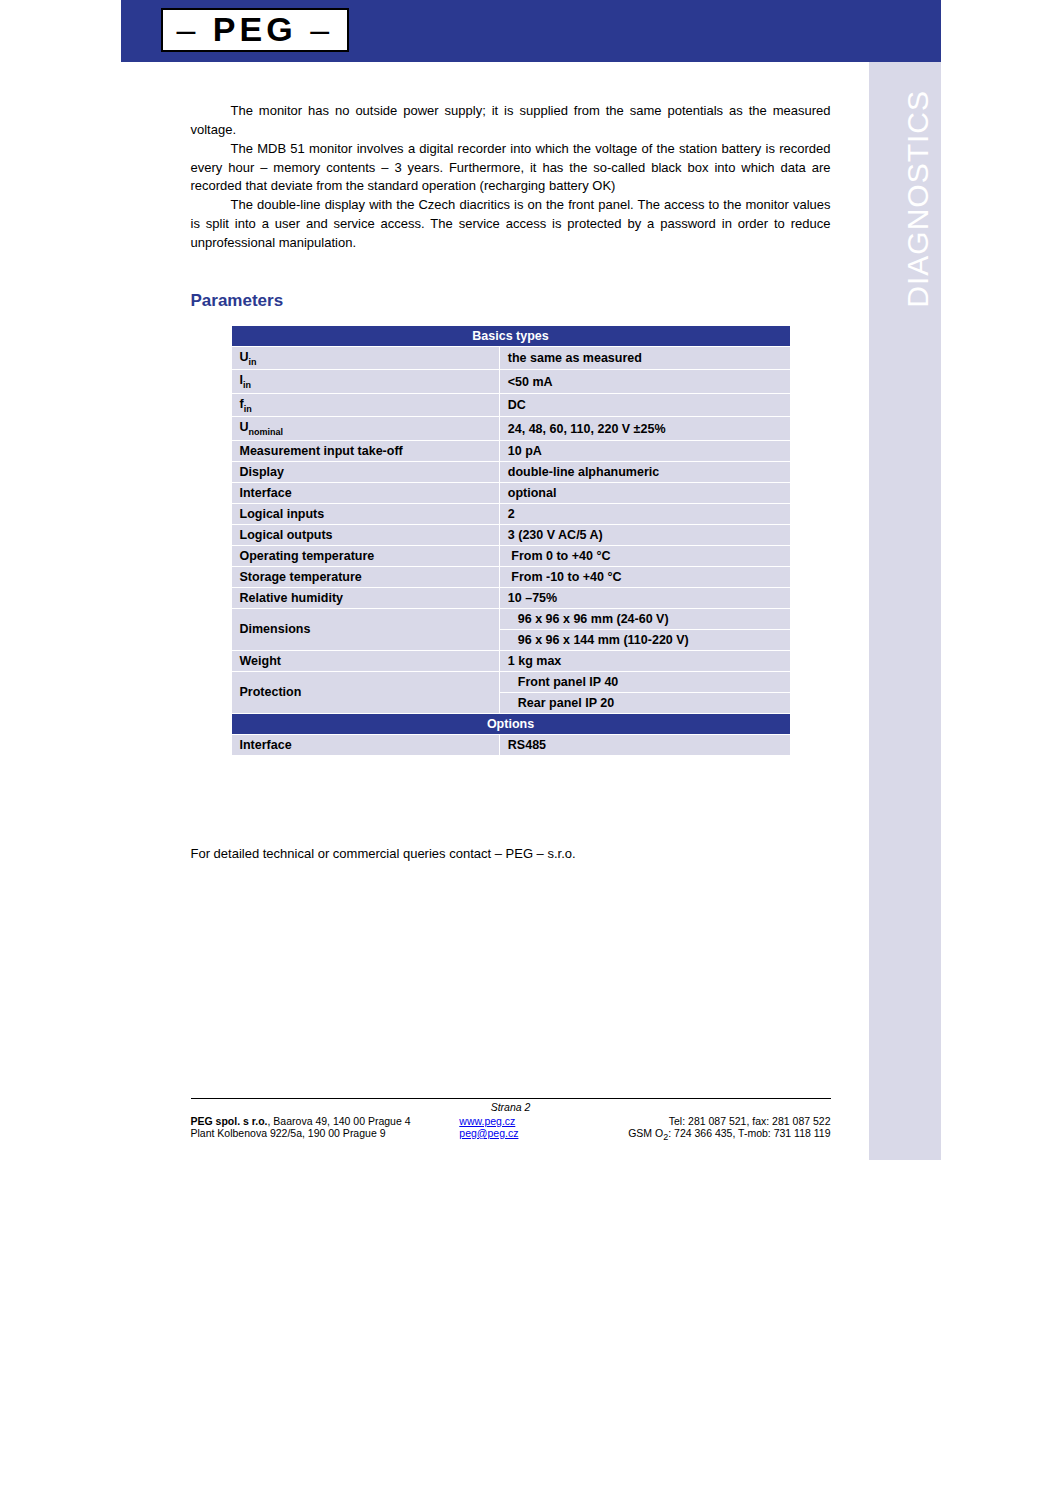– PEG –
DIAGNOSTICS
The monitor has no outside power supply; it is supplied from the same potentials as the measured voltage.
The MDB 51 monitor involves a digital recorder into which the voltage of the station battery is recorded every hour – memory contents – 3 years. Furthermore, it has the so-called black box into which data are recorded that deviate from the standard operation (recharging battery OK)
The double-line display with the Czech diacritics is on the front panel. The access to the monitor values is split into a user and service access. The service access is protected by a password in order to reduce unprofessional manipulation.
Parameters
| Basics types |
| --- |
| U in | the same as measured |
| I in | <50 mA |
| f in | DC |
| U nominal | 24, 48, 60, 110, 220 V ±25% |
| Measurement input take-off | 10 pA |
| Display | double-line alphanumeric |
| Interface | optional |
| Logical inputs | 2 |
| Logical outputs | 3 (230 V AC/5 A) |
| Operating temperature | From 0 to +40 °C |
| Storage temperature | From -10 to +40 °C |
| Relative humidity | 10 –75% |
| Dimensions | 96 x 96 x 96 mm (24-60 V) |
| 96 x 96 x 144 mm (110-220 V) |
| Weight | 1 kg max |
| Protection | Front panel IP 40 |
| Rear panel IP 20 |
| Options |
| Interface | RS485 |
For detailed technical or commercial queries contact – PEG – s.r.o.
Strana 2
| PEG spol. s r.o. , Baarova 49, 140 00 Prague 4 | www.peg.cz | Tel: 281 087 521, fax: 281 087 522 |
| Plant Kolbenova 922/5a, 190 00 Prague 9 | peg@peg.cz | GSM O 2 : 724 366 435, T-mob: 731 118 119 |